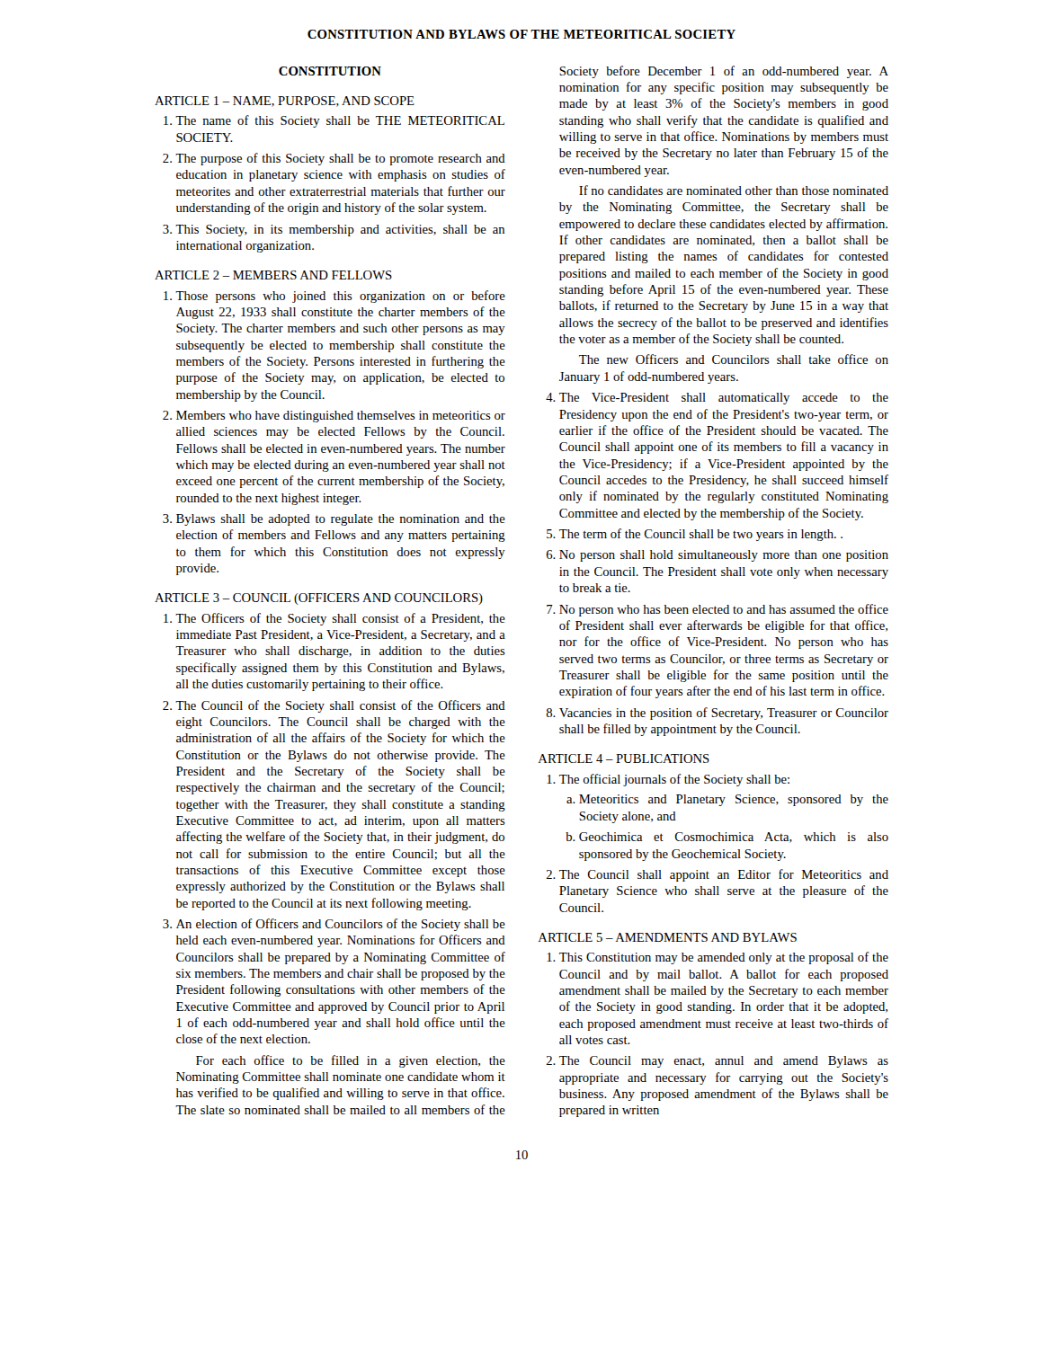Constitution and Bylaws of the Meteoritical Society
Constitution
Article 1 – Name, Purpose, and Scope
The name of this Society shall be THE METEORITICAL SOCIETY.
The purpose of this Society shall be to promote research and education in planetary science with emphasis on studies of meteorites and other extraterrestrial materials that further our understanding of the origin and history of the solar system.
This Society, in its membership and activities, shall be an international organization.
Article 2 – Members and Fellows
Those persons who joined this organization on or before August 22, 1933 shall constitute the charter members of the Society. The charter members and such other persons as may subsequently be elected to membership shall constitute the members of the Society. Persons interested in furthering the purpose of the Society may, on application, be elected to membership by the Council.
Members who have distinguished themselves in meteoritics or allied sciences may be elected Fellows by the Council. Fellows shall be elected in even-numbered years. The number which may be elected during an even-numbered year shall not exceed one percent of the current membership of the Society, rounded to the next highest integer.
Bylaws shall be adopted to regulate the nomination and the election of members and Fellows and any matters pertaining to them for which this Constitution does not expressly provide.
Article 3 – Council (Officers and Councilors)
The Officers of the Society shall consist of a President, the immediate Past President, a Vice-President, a Secretary, and a Treasurer who shall discharge, in addition to the duties specifically assigned them by this Constitution and Bylaws, all the duties customarily pertaining to their office.
The Council of the Society shall consist of the Officers and eight Councilors. The Council shall be charged with the administration of all the affairs of the Society for which the Constitution or the Bylaws do not otherwise provide. The President and the Secretary of the Society shall be respectively the chairman and the secretary of the Council; together with the Treasurer, they shall constitute a standing Executive Committee to act, ad interim, upon all matters affecting the welfare of the Society that, in their judgment, do not call for submission to the entire Council; but all the transactions of this Executive Committee except those expressly authorized by the Constitution or the Bylaws shall be reported to the Council at its next following meeting.
An election of Officers and Councilors of the Society shall be held each even-numbered year. Nominations for Officers and Councilors shall be prepared by a Nominating Committee of six members. The members and chair shall be proposed by the President following consultations with other members of the Executive Committee and approved by Council prior to April 1 of each odd-numbered year and shall hold office until the close of the next election.
For each office to be filled in a given election, the Nominating Committee shall nominate one candidate whom it has verified to be qualified and willing to serve in that office. The slate so nominated shall be mailed to all members of the Society before December 1 of an odd-numbered year. A nomination for any specific position may subsequently be made by at least 3% of the Society's members in good standing who shall verify that the candidate is qualified and willing to serve in that office. Nominations by members must be received by the Secretary no later than February 15 of the even-numbered year.
If no candidates are nominated other than those nominated by the Nominating Committee, the Secretary shall be empowered to declare these candidates elected by affirmation. If other candidates are nominated, then a ballot shall be prepared listing the names of candidates for contested positions and mailed to each member of the Society in good standing before April 15 of the even-numbered year. These ballots, if returned to the Secretary by June 15 in a way that allows the secrecy of the ballot to be preserved and identifies the voter as a member of the Society shall be counted.
The new Officers and Councilors shall take office on January 1 of odd-numbered years.
The Vice-President shall automatically accede to the Presidency upon the end of the President's two-year term, or earlier if the office of the President should be vacated. The Council shall appoint one of its members to fill a vacancy in the Vice-Presidency; if a Vice-President appointed by the Council accedes to the Presidency, he shall succeed himself only if nominated by the regularly constituted Nominating Committee and elected by the membership of the Society.
The term of the Council shall be two years in length. .
No person shall hold simultaneously more than one position in the Council. The President shall vote only when necessary to break a tie.
No person who has been elected to and has assumed the office of President shall ever afterwards be eligible for that office, nor for the office of Vice-President. No person who has served two terms as Councilor, or three terms as Secretary or Treasurer shall be eligible for the same position until the expiration of four years after the end of his last term in office.
Vacancies in the position of Secretary, Treasurer or Councilor shall be filled by appointment by the Council.
Article 4 – Publications
The official journals of the Society shall be:
Meteoritics and Planetary Science, sponsored by the Society alone, and
Geochimica et Cosmochimica Acta, which is also sponsored by the Geochemical Society.
The Council shall appoint an Editor for Meteoritics and Planetary Science who shall serve at the pleasure of the Council.
Article 5 – Amendments and Bylaws
This Constitution may be amended only at the proposal of the Council and by mail ballot. A ballot for each proposed amendment shall be mailed by the Secretary to each member of the Society in good standing. In order that it be adopted, each proposed amendment must receive at least two-thirds of all votes cast.
The Council may enact, annul and amend Bylaws as appropriate and necessary for carrying out the Society's business. Any proposed amendment of the Bylaws shall be prepared in written
10